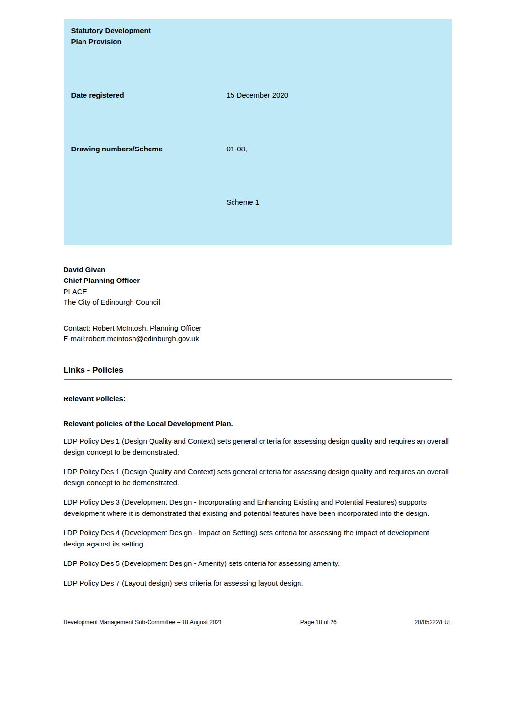| Statutory Development Plan Provision | |
| Date registered | 15 December 2020 |
| Drawing numbers/Scheme | 01-08, |
| | Scheme 1 |
David Givan
Chief Planning Officer
PLACE
The City of Edinburgh Council
Contact: Robert McIntosh, Planning Officer
E-mail:robert.mcintosh@edinburgh.gov.uk
Links - Policies
Relevant Policies:
Relevant policies of the Local Development Plan.
LDP Policy Des 1 (Design Quality and Context) sets general criteria for assessing design quality and requires an overall design concept to be demonstrated.
LDP Policy Des 1 (Design Quality and Context) sets general criteria for assessing design quality and requires an overall design concept to be demonstrated.
LDP Policy Des 3 (Development Design - Incorporating and Enhancing Existing and Potential Features) supports development where it is demonstrated that existing and potential features have been incorporated into the design.
LDP Policy Des 4 (Development Design - Impact on Setting) sets criteria for assessing the impact of development design against its setting.
LDP Policy Des 5 (Development Design - Amenity) sets criteria for assessing amenity.
LDP Policy Des 7 (Layout design) sets criteria for assessing layout design.
Development Management Sub-Committee – 18 August 2021 Page 18 of 26 20/05222/FUL